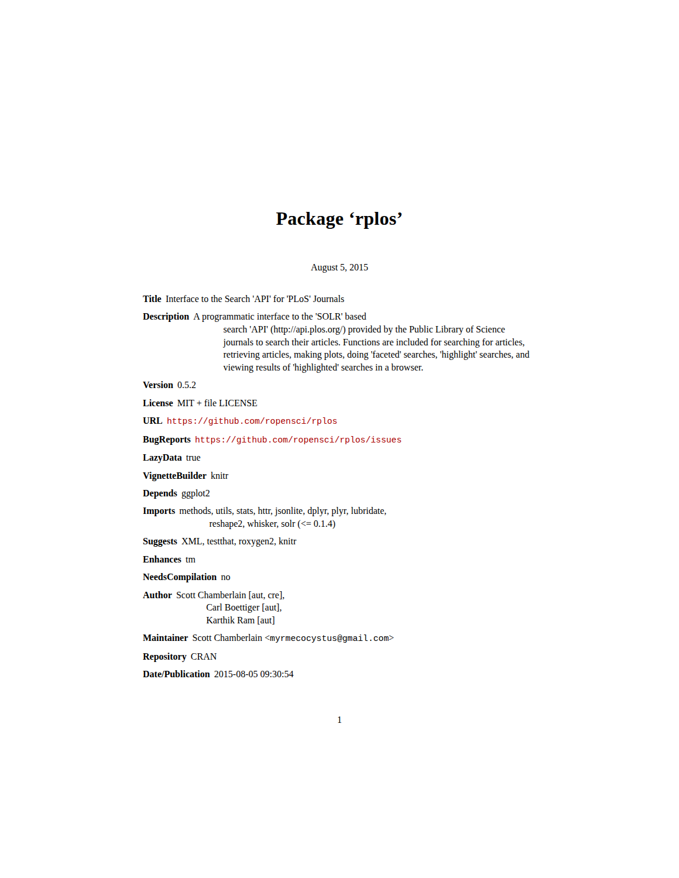Package ‘rplos’
August 5, 2015
Title
Interface to the Search 'API' for 'PLoS' Journals
Description
A programmatic interface to the 'SOLR' based
search 'API' (http://api.plos.org/) provided by the Public Library of Science journals to search their articles. Functions are included for searching for articles, retrieving articles, making plots, doing 'faceted' searches, 'highlight' searches, and viewing results of 'highlighted' searches in a browser.
Version
0.5.2
License
MIT + file LICENSE
URL
https://github.com/ropensci/rplos
BugReports
https://github.com/ropensci/rplos/issues
LazyData
true
VignetteBuilder
knitr
Depends
ggplot2
Imports
methods, utils, stats, httr, jsonlite, dplyr, plyr, lubridate,
reshape2, whisker, solr (<= 0.1.4)
Suggests
XML, testthat, roxygen2, knitr
Enhances
tm
NeedsCompilation
no
Author
Scott Chamberlain [aut, cre],
Carl Boettiger [aut],
Karthik Ram [aut]
Maintainer
Scott Chamberlain <myrmecocystus@gmail.com>
Repository
CRAN
Date/Publication
2015-08-05 09:30:54
1